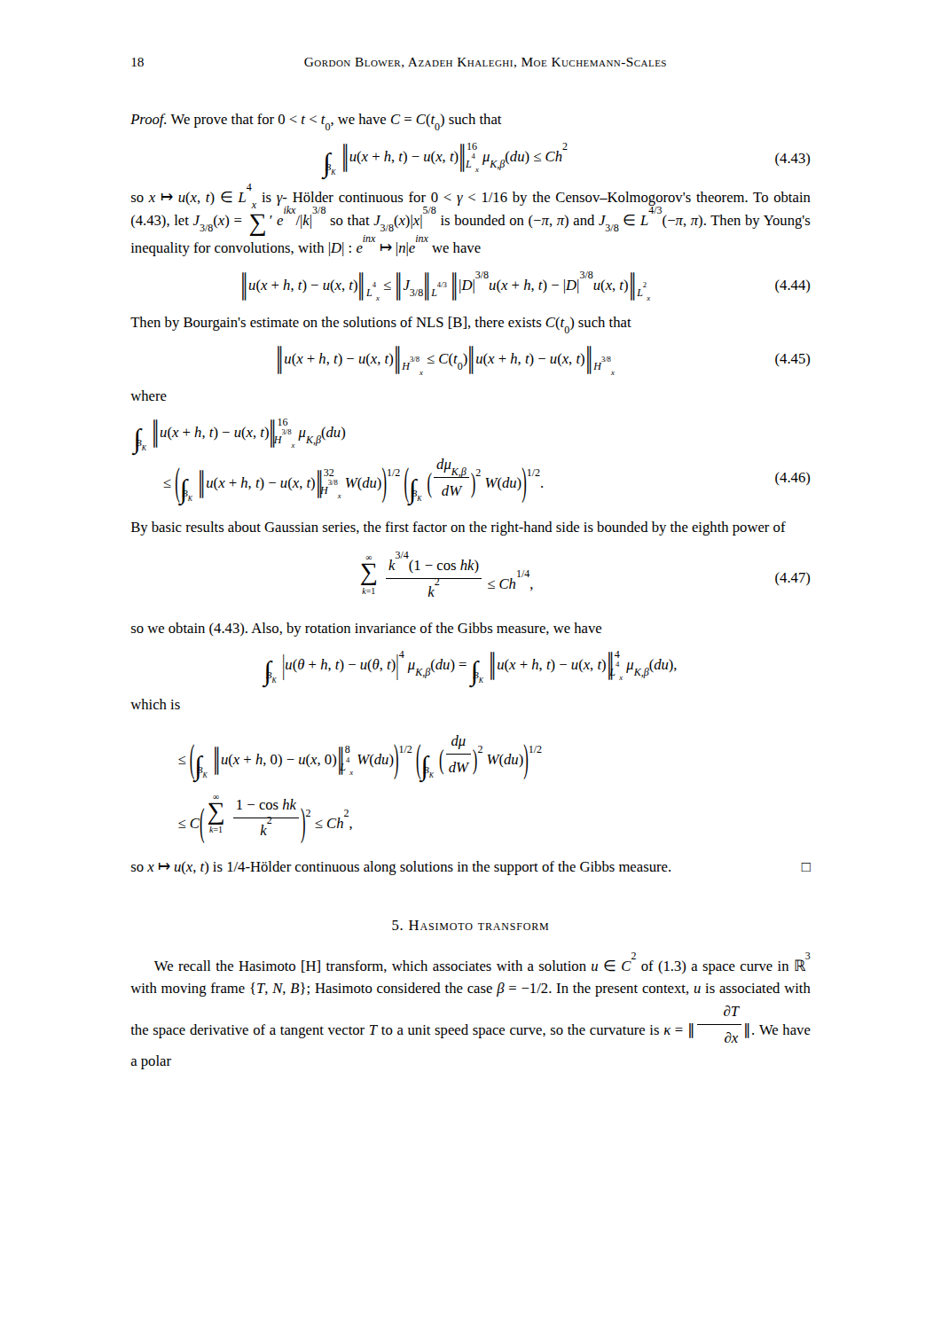18 Gordon Blower, Azadeh Khaleghi, Moe Kuchemann-Scales
Proof. We prove that for 0 < t < t0, we have C = C(t0) such that
∫BK ∥u(x + h, t) − u(x, t)∥16L4x μK,β(du) ≤ Ch2
(4.43)
so x ↦ u(x, t) ∈ L4x is γ- Hölder continuous for 0 < γ < 1/16 by the Censov–Kolmogorov's theorem. To obtain (4.43), let J3/8(x) = ∑′ eikx/|k|3/8 so that J3/8(x)|x|5/8 is bounded on (−π, π) and J3/8 ∈ L4/3(−π, π). Then by Young's inequality for convolutions, with |D| : einx ↦ |n|einx we have
∥u(x + h, t) − u(x, t)∥L4x ≤ ∥J3/8∥L4/3 ∥|D|3/8u(x + h, t) − |D|3/8u(x, t)∥L2x
(4.44)
Then by Bourgain's estimate on the solutions of NLS [B], there exists C(t0) such that
∥u(x + h, t) − u(x, t)∥H3/8x ≤ C(t0)∥u(x + h, t) − u(x, t)∥H3/8x
(4.45)
where
∫BK ∥u(x + h, t) − u(x, t)∥16H3/8x μK,β(du)
≤ (∫BK ∥u(x + h, t) − u(x, t)∥32H3/8x W(du))1/2 (∫BK (dμK,β dW)2 W(du))1/2.
(4.46)
By basic results about Gaussian series, the first factor on the right-hand side is bounded by the eighth power of
∞∑k=1 k3/4(1 − cos hk) k2 ≤ Ch1/4,
(4.47)
so we obtain (4.43). Also, by rotation invariance of the Gibbs measure, we have
∫BK |u(θ + h, t) − u(θ, t)|4 μK,β(du) = ∫BK ∥u(x + h, t) − u(x, t)∥4L4x μK,β(du),
which is
≤ (∫BK ∥u(x + h, 0) − u(x, 0)∥8L4x W(du))1/2 (∫BK (dμ dW)2 W(du))1/2
≤ C(∞∑k=1 1 − cos hk k2)2 ≤ Ch2,
so x ↦ u(x, t) is 1/4-Hölder continuous along solutions in the support of the Gibbs measure. □
5. Hasimoto transform
We recall the Hasimoto [H] transform, which associates with a solution u ∈ C2 of (1.3) a space curve in ℝ3 with moving frame {T, N, B}; Hasimoto considered the case β = −1/2. In the present context, u is associated with the space derivative of a tangent vector T to a unit speed space curve, so the curvature is κ = ∥∂T∂x∥. We have a polar